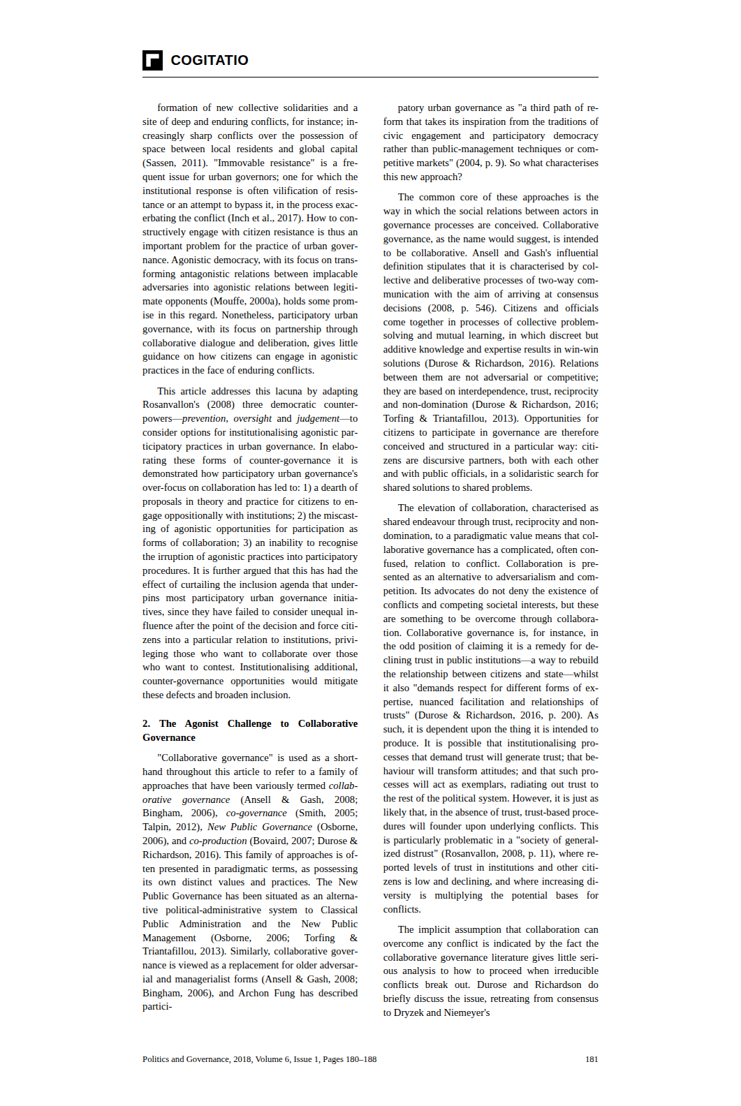COGITATIO
formation of new collective solidarities and a site of deep and enduring conflicts, for instance; increasingly sharp conflicts over the possession of space between local residents and global capital (Sassen, 2011). "Immovable resistance" is a frequent issue for urban governors; one for which the institutional response is often vilification of resistance or an attempt to bypass it, in the process exacerbating the conflict (Inch et al., 2017). How to constructively engage with citizen resistance is thus an important problem for the practice of urban governance. Agonistic democracy, with its focus on transforming antagonistic relations between implacable adversaries into agonistic relations between legitimate opponents (Mouffe, 2000a), holds some promise in this regard. Nonetheless, participatory urban governance, with its focus on partnership through collaborative dialogue and deliberation, gives little guidance on how citizens can engage in agonistic practices in the face of enduring conflicts.
This article addresses this lacuna by adapting Rosanvallon's (2008) three democratic counter-powers—prevention, oversight and judgement—to consider options for institutionalising agonistic participatory practices in urban governance. In elaborating these forms of counter-governance it is demonstrated how participatory urban governance's over-focus on collaboration has led to: 1) a dearth of proposals in theory and practice for citizens to engage oppositionally with institutions; 2) the miscasting of agonistic opportunities for participation as forms of collaboration; 3) an inability to recognise the irruption of agonistic practices into participatory procedures. It is further argued that this has had the effect of curtailing the inclusion agenda that underpins most participatory urban governance initiatives, since they have failed to consider unequal influence after the point of the decision and force citizens into a particular relation to institutions, privileging those who want to collaborate over those who want to contest. Institutionalising additional, counter-governance opportunities would mitigate these defects and broaden inclusion.
2. The Agonist Challenge to Collaborative Governance
"Collaborative governance" is used as a shorthand throughout this article to refer to a family of approaches that have been variously termed collaborative governance (Ansell & Gash, 2008; Bingham, 2006), co-governance (Smith, 2005; Talpin, 2012), New Public Governance (Osborne, 2006), and co-production (Bovaird, 2007; Durose & Richardson, 2016). This family of approaches is often presented in paradigmatic terms, as possessing its own distinct values and practices. The New Public Governance has been situated as an alternative political-administrative system to Classical Public Administration and the New Public Management (Osborne, 2006; Torfing & Triantafillou, 2013). Similarly, collaborative governance is viewed as a replacement for older adversarial and managerialist forms (Ansell & Gash, 2008; Bingham, 2006), and Archon Fung has described partici-
patory urban governance as "a third path of reform that takes its inspiration from the traditions of civic engagement and participatory democracy rather than public-management techniques or competitive markets" (2004, p. 9). So what characterises this new approach?
The common core of these approaches is the way in which the social relations between actors in governance processes are conceived. Collaborative governance, as the name would suggest, is intended to be collaborative. Ansell and Gash's influential definition stipulates that it is characterised by collective and deliberative processes of two-way communication with the aim of arriving at consensus decisions (2008, p. 546). Citizens and officials come together in processes of collective problem-solving and mutual learning, in which discreet but additive knowledge and expertise results in win-win solutions (Durose & Richardson, 2016). Relations between them are not adversarial or competitive; they are based on interdependence, trust, reciprocity and non-domination (Durose & Richardson, 2016; Torfing & Triantafillou, 2013). Opportunities for citizens to participate in governance are therefore conceived and structured in a particular way: citizens are discursive partners, both with each other and with public officials, in a solidaristic search for shared solutions to shared problems.
The elevation of collaboration, characterised as shared endeavour through trust, reciprocity and non-domination, to a paradigmatic value means that collaborative governance has a complicated, often confused, relation to conflict. Collaboration is presented as an alternative to adversarialism and competition. Its advocates do not deny the existence of conflicts and competing societal interests, but these are something to be overcome through collaboration. Collaborative governance is, for instance, in the odd position of claiming it is a remedy for declining trust in public institutions—a way to rebuild the relationship between citizens and state—whilst it also "demands respect for different forms of expertise, nuanced facilitation and relationships of trusts" (Durose & Richardson, 2016, p. 200). As such, it is dependent upon the thing it is intended to produce. It is possible that institutionalising processes that demand trust will generate trust; that behaviour will transform attitudes; and that such processes will act as exemplars, radiating out trust to the rest of the political system. However, it is just as likely that, in the absence of trust, trust-based procedures will founder upon underlying conflicts. This is particularly problematic in a "society of generalized distrust" (Rosanvallon, 2008, p. 11), where reported levels of trust in institutions and other citizens is low and declining, and where increasing diversity is multiplying the potential bases for conflicts.
The implicit assumption that collaboration can overcome any conflict is indicated by the fact the collaborative governance literature gives little serious analysis to how to proceed when irreducible conflicts break out. Durose and Richardson do briefly discuss the issue, retreating from consensus to Dryzek and Niemeyer's
Politics and Governance, 2018, Volume 6, Issue 1, Pages 180–188
181